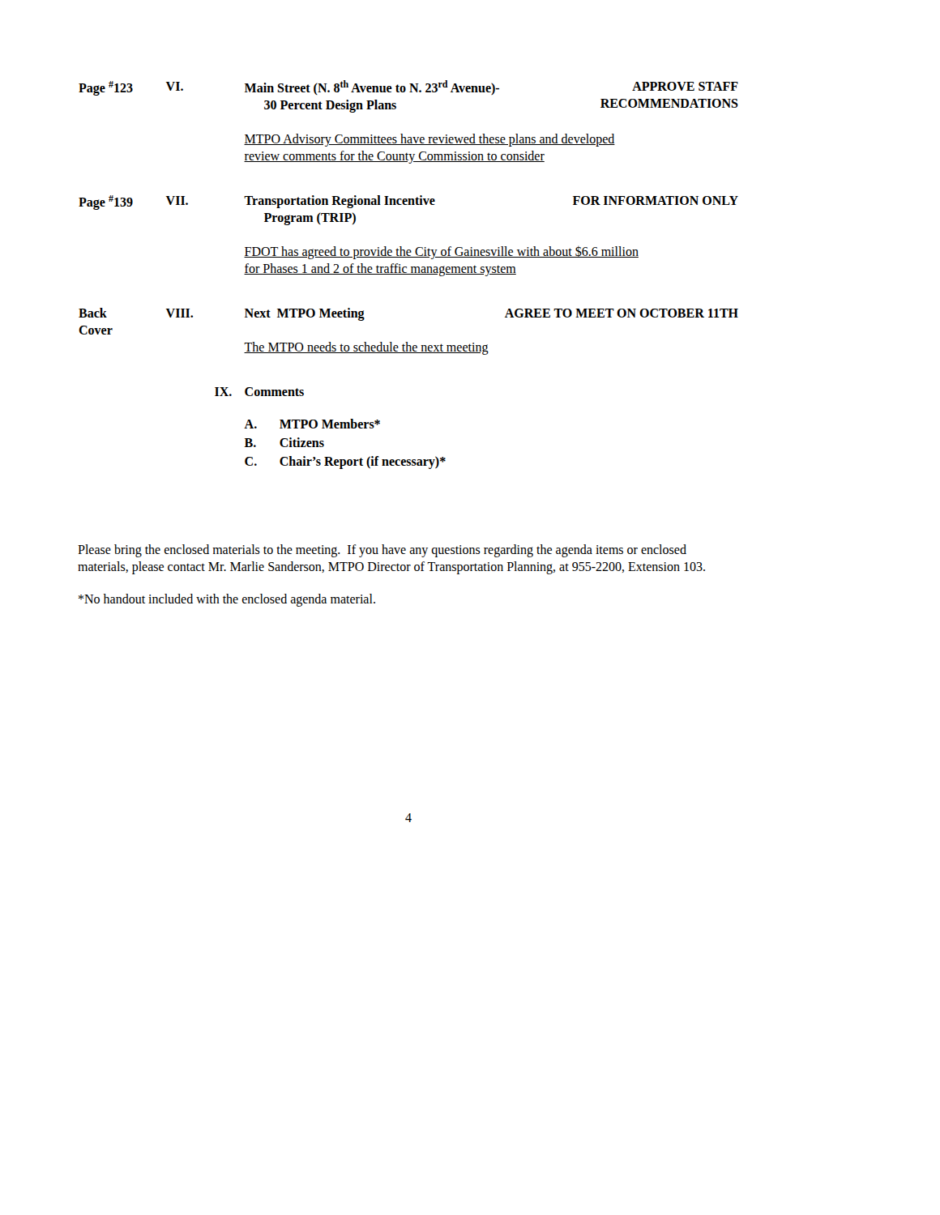| Page # 123 | VI. | Main Street (N. 8 th Avenue to N. 23 rd Avenue)- 30 Percent Design Plans APPROVE STAFF RECOMMENDATIONS MTPO Advisory Committees have reviewed these plans and developed review comments for the County Commission to consider |
| Page # 139 | VII. | Transportation Regional Incentive Program (TRIP) FOR INFORMATION ONLY FDOT has agreed to provide the City of Gainesville with about $6.6 million for Phases 1 and 2 of the traffic management system |
| Back Cover | VIII. | Next MTPO Meeting AGREE TO MEET ON OCTOBER 11TH The MTPO needs to schedule the next meeting |
| | IX. | Comments A. MTPO Members* B. Citizens C. Chair’s Report (if necessary)* |
Please bring the enclosed materials to the meeting. If you have any questions regarding the agenda items or enclosed materials, please contact Mr. Marlie Sanderson, MTPO Director of Transportation Planning, at 955-2200, Extension 103.
*No handout included with the enclosed agenda material.
4